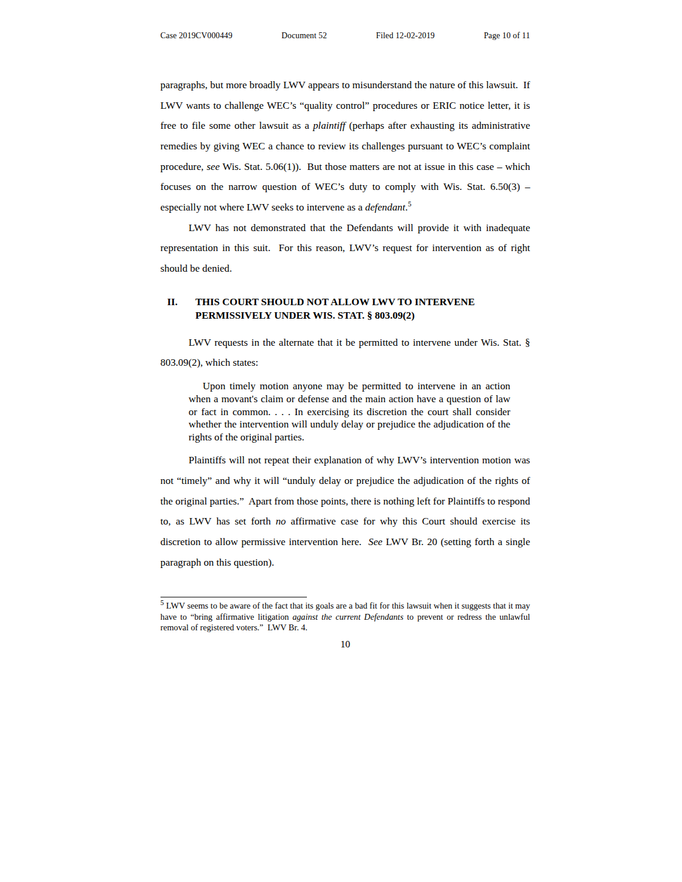Case 2019CV000449 Document 52 Filed 12-02-2019 Page 10 of 11
paragraphs, but more broadly LWV appears to misunderstand the nature of this lawsuit. If LWV wants to challenge WEC’s “quality control” procedures or ERIC notice letter, it is free to file some other lawsuit as a plaintiff (perhaps after exhausting its administrative remedies by giving WEC a chance to review its challenges pursuant to WEC’s complaint procedure, see Wis. Stat. 5.06(1)). But those matters are not at issue in this case – which focuses on the narrow question of WEC’s duty to comply with Wis. Stat. 6.50(3) – especially not where LWV seeks to intervene as a defendant.5
LWV has not demonstrated that the Defendants will provide it with inadequate representation in this suit. For this reason, LWV’s request for intervention as of right should be denied.
II. THIS COURT SHOULD NOT ALLOW LWV TO INTERVENE PERMISSIVELY UNDER WIS. STAT. § 803.09(2)
LWV requests in the alternate that it be permitted to intervene under Wis. Stat. § 803.09(2), which states:
Upon timely motion anyone may be permitted to intervene in an action when a movant's claim or defense and the main action have a question of law or fact in common. . . . In exercising its discretion the court shall consider whether the intervention will unduly delay or prejudice the adjudication of the rights of the original parties.
Plaintiffs will not repeat their explanation of why LWV’s intervention motion was not “timely” and why it will “unduly delay or prejudice the adjudication of the rights of the original parties.” Apart from those points, there is nothing left for Plaintiffs to respond to, as LWV has set forth no affirmative case for why this Court should exercise its discretion to allow permissive intervention here. See LWV Br. 20 (setting forth a single paragraph on this question).
5 LWV seems to be aware of the fact that its goals are a bad fit for this lawsuit when it suggests that it may have to “bring affirmative litigation against the current Defendants to prevent or redress the unlawful removal of registered voters.” LWV Br. 4.
10